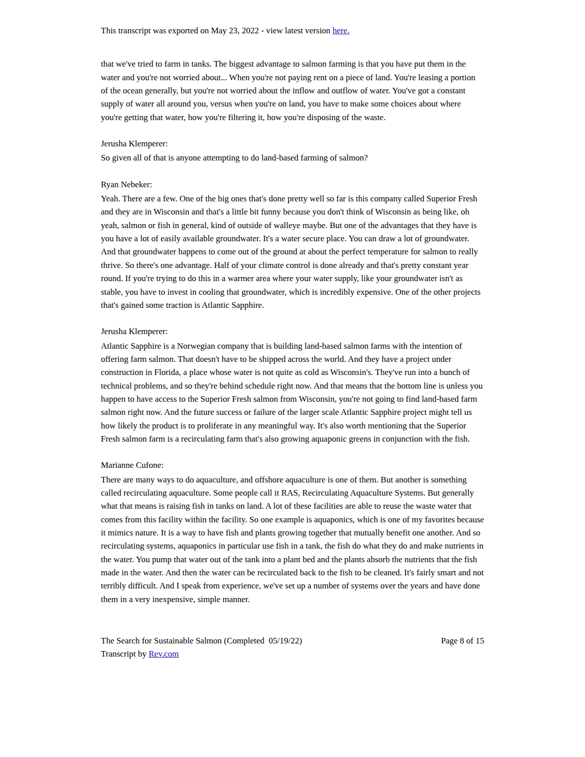This transcript was exported on May 23, 2022 - view latest version here.
that we've tried to farm in tanks. The biggest advantage to salmon farming is that you have put them in the water and you're not worried about... When you're not paying rent on a piece of land. You're leasing a portion of the ocean generally, but you're not worried about the inflow and outflow of water. You've got a constant supply of water all around you, versus when you're on land, you have to make some choices about where you're getting that water, how you're filtering it, how you're disposing of the waste.
Jerusha Klemperer:
So given all of that is anyone attempting to do land-based farming of salmon?
Ryan Nebeker:
Yeah. There are a few. One of the big ones that's done pretty well so far is this company called Superior Fresh and they are in Wisconsin and that's a little bit funny because you don't think of Wisconsin as being like, oh yeah, salmon or fish in general, kind of outside of walleye maybe. But one of the advantages that they have is you have a lot of easily available groundwater. It's a water secure place. You can draw a lot of groundwater. And that groundwater happens to come out of the ground at about the perfect temperature for salmon to really thrive. So there's one advantage. Half of your climate control is done already and that's pretty constant year round. If you're trying to do this in a warmer area where your water supply, like your groundwater isn't as stable, you have to invest in cooling that groundwater, which is incredibly expensive. One of the other projects that's gained some traction is Atlantic Sapphire.
Jerusha Klemperer:
Atlantic Sapphire is a Norwegian company that is building land-based salmon farms with the intention of offering farm salmon. That doesn't have to be shipped across the world. And they have a project under construction in Florida, a place whose water is not quite as cold as Wisconsin's. They've run into a bunch of technical problems, and so they're behind schedule right now. And that means that the bottom line is unless you happen to have access to the Superior Fresh salmon from Wisconsin, you're not going to find land-based farm salmon right now. And the future success or failure of the larger scale Atlantic Sapphire project might tell us how likely the product is to proliferate in any meaningful way. It's also worth mentioning that the Superior Fresh salmon farm is a recirculating farm that's also growing aquaponic greens in conjunction with the fish.
Marianne Cufone:
There are many ways to do aquaculture, and offshore aquaculture is one of them. But another is something called recirculating aquaculture. Some people call it RAS, Recirculating Aquaculture Systems. But generally what that means is raising fish in tanks on land. A lot of these facilities are able to reuse the waste water that comes from this facility within the facility. So one example is aquaponics, which is one of my favorites because it mimics nature. It is a way to have fish and plants growing together that mutually benefit one another. And so recirculating systems, aquaponics in particular use fish in a tank, the fish do what they do and make nutrients in the water. You pump that water out of the tank into a plant bed and the plants absorb the nutrients that the fish made in the water. And then the water can be recirculated back to the fish to be cleaned. It's fairly smart and not terribly difficult. And I speak from experience, we've set up a number of systems over the years and have done them in a very inexpensive, simple manner.
The Search for Sustainable Salmon (Completed 05/19/22)
Transcript by Rev.com
Page 8 of 15